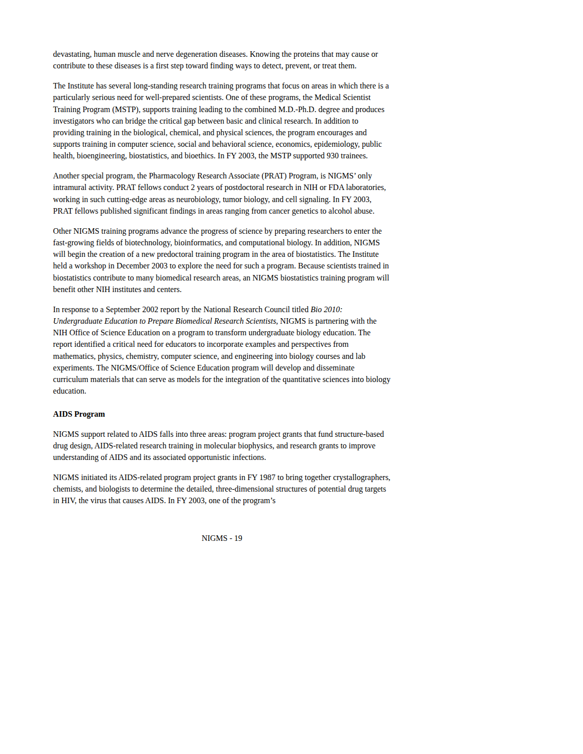devastating, human muscle and nerve degeneration diseases. Knowing the proteins that may cause or contribute to these diseases is a first step toward finding ways to detect, prevent, or treat them.
The Institute has several long-standing research training programs that focus on areas in which there is a particularly serious need for well-prepared scientists. One of these programs, the Medical Scientist Training Program (MSTP), supports training leading to the combined M.D.-Ph.D. degree and produces investigators who can bridge the critical gap between basic and clinical research. In addition to providing training in the biological, chemical, and physical sciences, the program encourages and supports training in computer science, social and behavioral science, economics, epidemiology, public health, bioengineering, biostatistics, and bioethics. In FY 2003, the MSTP supported 930 trainees.
Another special program, the Pharmacology Research Associate (PRAT) Program, is NIGMS’ only intramural activity. PRAT fellows conduct 2 years of postdoctoral research in NIH or FDA laboratories, working in such cutting-edge areas as neurobiology, tumor biology, and cell signaling. In FY 2003, PRAT fellows published significant findings in areas ranging from cancer genetics to alcohol abuse.
Other NIGMS training programs advance the progress of science by preparing researchers to enter the fast-growing fields of biotechnology, bioinformatics, and computational biology. In addition, NIGMS will begin the creation of a new predoctoral training program in the area of biostatistics. The Institute held a workshop in December 2003 to explore the need for such a program. Because scientists trained in biostatistics contribute to many biomedical research areas, an NIGMS biostatistics training program will benefit other NIH institutes and centers.
In response to a September 2002 report by the National Research Council titled Bio 2010: Undergraduate Education to Prepare Biomedical Research Scientists, NIGMS is partnering with the NIH Office of Science Education on a program to transform undergraduate biology education. The report identified a critical need for educators to incorporate examples and perspectives from mathematics, physics, chemistry, computer science, and engineering into biology courses and lab experiments. The NIGMS/Office of Science Education program will develop and disseminate curriculum materials that can serve as models for the integration of the quantitative sciences into biology education.
AIDS Program
NIGMS support related to AIDS falls into three areas: program project grants that fund structure-based drug design, AIDS-related research training in molecular biophysics, and research grants to improve understanding of AIDS and its associated opportunistic infections.
NIGMS initiated its AIDS-related program project grants in FY 1987 to bring together crystallographers, chemists, and biologists to determine the detailed, three-dimensional structures of potential drug targets in HIV, the virus that causes AIDS. In FY 2003, one of the program’s
NIGMS - 19